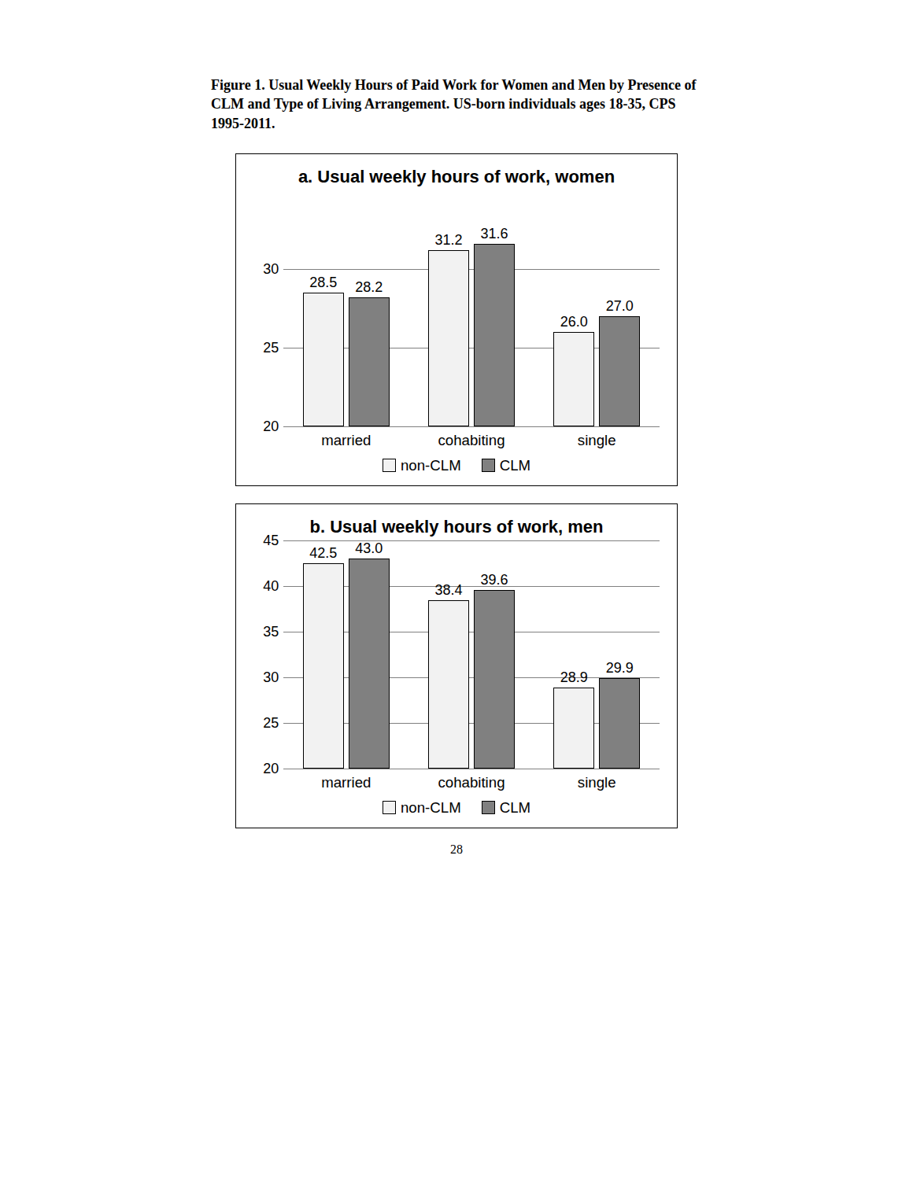Figure 1. Usual Weekly Hours of Paid Work for Women and Men by Presence of CLM and Type of Living Arrangement. US-born individuals ages 18-35, CPS 1995-2011.
a. Usual weekly hours of work, women
30
25
20
28.5
28.2
31.2
31.6
26.0
27.0
married
cohabiting
single
non-CLM
CLM
b. Usual weekly hours of work, men
45
40
35
30
25
20
42.5
43.0
38.4
39.6
28.9
29.9
married
cohabiting
single
non-CLM
CLM
28